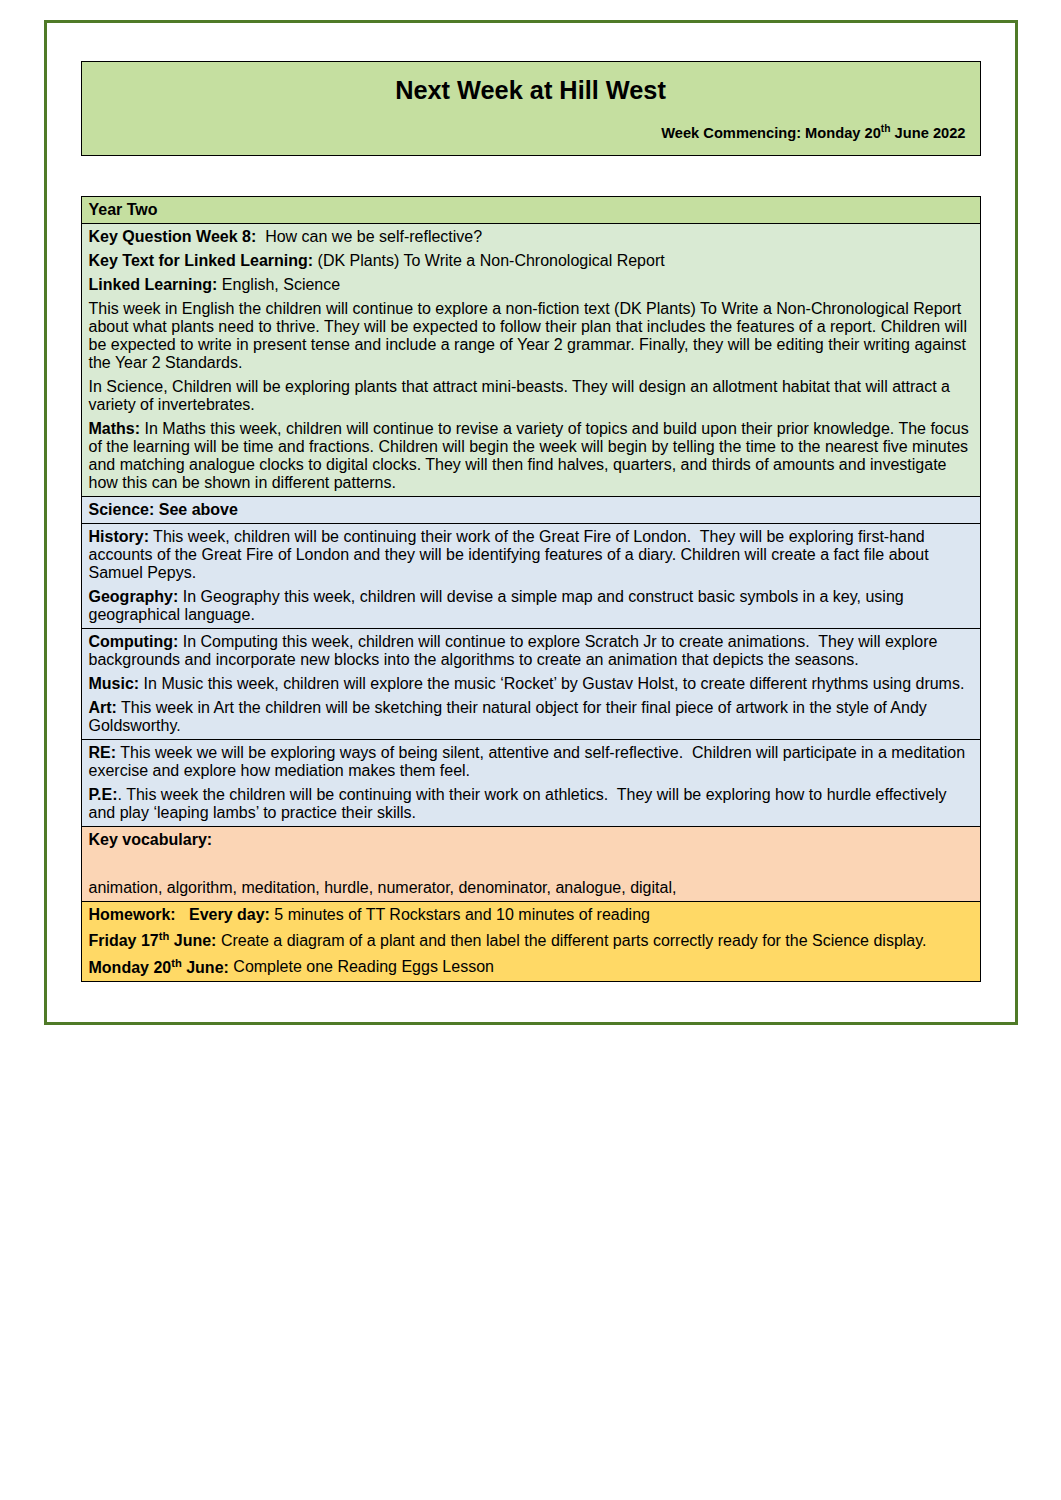Next Week at Hill West
Week Commencing: Monday 20th June 2022
| Year Two |
| --- |
| Key Question Week 8: How can we be self-reflective? Key Text for Linked Learning: (DK Plants) To Write a Non-Chronological Report Linked Learning: English, Science This week in English the children will continue to explore a non-fiction text (DK Plants) To Write a Non-Chronological Report about what plants need to thrive. They will be expected to follow their plan that includes the features of a report. Children will be expected to write in present tense and include a range of Year 2 grammar. Finally, they will be editing their writing against the Year 2 Standards. In Science, Children will be exploring plants that attract mini-beasts. They will design an allotment habitat that will attract a variety of invertebrates. Maths: In Maths this week, children will continue to revise a variety of topics and build upon their prior knowledge. The focus of the learning will be time and fractions. Children will begin the week will begin by telling the time to the nearest five minutes and matching analogue clocks to digital clocks. They will then find halves, quarters, and thirds of amounts and investigate how this can be shown in different patterns. |
| Science: See above |
| History: This week, children will be continuing their work of the Great Fire of London. They will be exploring first-hand accounts of the Great Fire of London and they will be identifying features of a diary. Children will create a fact file about Samuel Pepys. Geography: In Geography this week, children will devise a simple map and construct basic symbols in a key, using geographical language. |
| Computing: In Computing this week, children will continue to explore Scratch Jr to create animations. They will explore backgrounds and incorporate new blocks into the algorithms to create an animation that depicts the seasons. Music: In Music this week, children will explore the music ‘Rocket’ by Gustav Holst, to create different rhythms using drums. Art: This week in Art the children will be sketching their natural object for their final piece of artwork in the style of Andy Goldsworthy. |
| RE: This week we will be exploring ways of being silent, attentive and self-reflective. Children will participate in a meditation exercise and explore how mediation makes them feel. P.E: . This week the children will be continuing with their work on athletics. They will be exploring how to hurdle effectively and play ‘leaping lambs’ to practice their skills. |
| Key vocabulary: animation, algorithm, meditation, hurdle, numerator, denominator, analogue, digital, |
| Homework: Every day: 5 minutes of TT Rockstars and 10 minutes of reading Friday 17 th June: Create a diagram of a plant and then label the different parts correctly ready for the Science display. Monday 20 th June: Complete one Reading Eggs Lesson |